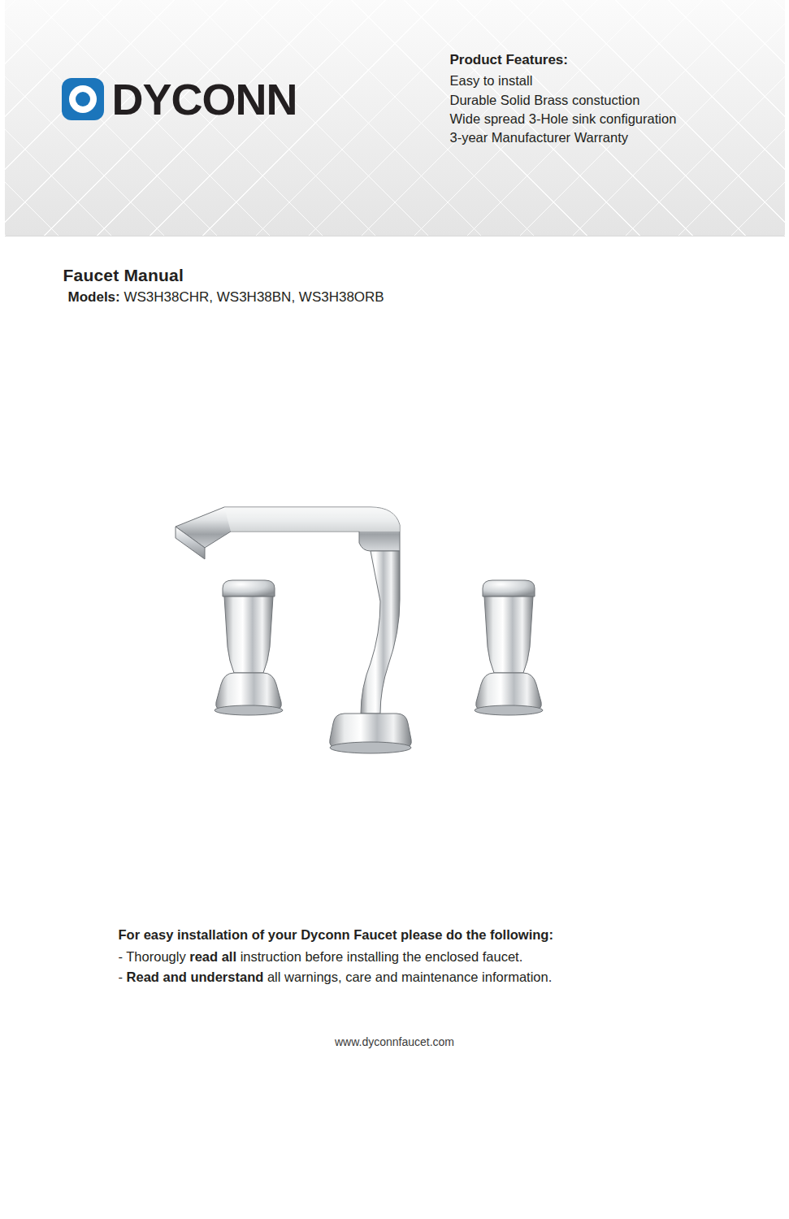DYCONN
Product Features:
Easy to install
Durable Solid Brass constuction
Wide spread 3-Hole sink configuration
3-year Manufacturer Warranty
Faucet Manual
Models: WS3H38CHR, WS3H38BN, WS3H38ORB
For easy installation of your Dyconn Faucet please do the following:
- Thorougly read all instruction before installing the enclosed faucet.
- Read and understand all warnings, care and maintenance information.
www.dyconnfaucet.com